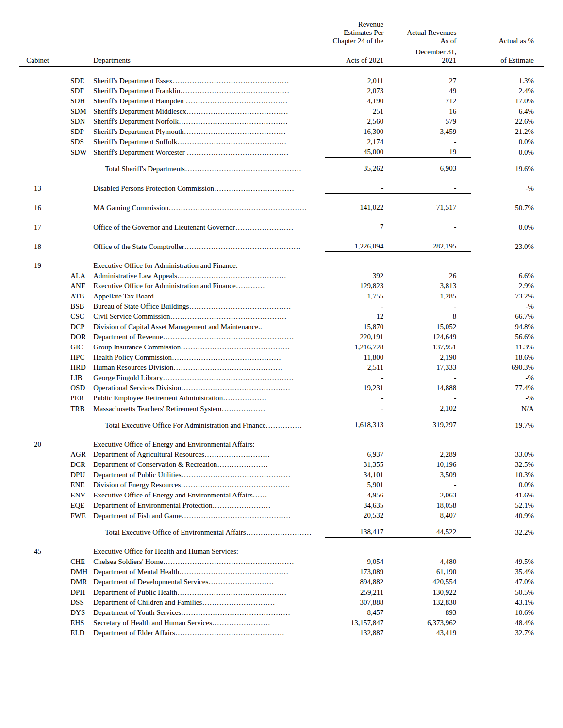| | | | Revenue Estimates Per Chapter 24 of the | Actual Revenues As of | Actual as % |
| --- | --- | --- | --- | --- | --- |
| Cabinet | | Departments | Acts of 2021 | December 31, 2021 | of Estimate |
| | SDE | Sheriff's Department Essex ………………………………………… | 2,011 | 27 | 1.3% |
| | SDF | Sheriff's Department Franklin ……………………………………… | 2,073 | 49 | 2.4% |
| | SDH | Sheriff's Department Hampden …………………………………… | 4,190 | 712 | 17.0% |
| | SDM | Sheriff's Department Middlesex …………………………………… | 251 | 16 | 6.4% |
| | SDN | Sheriff's Department Norfolk ……………………………………… | 2,560 | 579 | 22.6% |
| | SDP | Sheriff's Department Plymouth …………………………………… | 16,300 | 3,459 | 21.2% |
| | SDS | Sheriff's Department Suffolk ……………………………………… | 2,174 | - | 0.0% |
| | SDW | Sheriff's Department Worcester …………………………………… | 45,000 | 19 | 0.0% |
| | | Total Sheriff's Departments ………………………………………… | 35,262 | 6,903 | 19.6% |
| 13 | | Disabled Persons Protection Commission …………………………… | - | - | -% |
| 16 | | MA Gaming Commission ………………………………………………… | 141,022 | 71,517 | 50.7% |
| 17 | | Office of the Governor and Lieutenant Governor …………………… | 7 | - | 0.0% |
| 18 | | Office of the State Comptroller ………………………………………… | 1,226,094 | 282,195 | 23.0% |
| 19 | | Executive Office for Administration and Finance: | | | |
| | ALA | Administrative Law Appeals ……………………………………… | 392 | 26 | 6.6% |
| | ANF | Executive Office for Administration and Finance ………… | 129,823 | 3,813 | 2.9% |
| | ATB | Appellate Tax Board ………………………………………………… | 1,755 | 1,285 | 73.2% |
| | BSB | Bureau of State Office Buildings …………………………………… | - | - | -% |
| | CSC | Civil Service Commission ………………………………………… | 12 | 8 | 66.7% |
| | DCP | Division of Capital Asset Management and Maintenance .. | 15,870 | 15,052 | 94.8% |
| | DOR | Department of Revenue ……………………………………………… | 220,191 | 124,649 | 56.6% |
| | GIC | Group Insurance Commission ……………………………………… | 1,216,728 | 137,951 | 11.3% |
| | HPC | Health Policy Commission ……………………………………… | 11,800 | 2,190 | 18.6% |
| | HRD | Human Resources Division ……………………………………… | 2,511 | 17,333 | 690.3% |
| | LIB | George Fingold Library ……………………………………………… | - | - | -% |
| | OSD | Operational Services Division ……………………………………… | 19,231 | 14,888 | 77.4% |
| | PER | Public Employee Retirement Administration ……………… | - | - | -% |
| | TRB | Massachusetts Teachers' Retirement System ……………… | - | 2,102 | N/A |
| | | Total Executive Office For Administration and Finance …………… | 1,618,313 | 319,297 | 19.7% |
| 20 | | Executive Office of Energy and Environmental Affairs: | | | |
| | AGR | Department of Agricultural Resources ……………………… | 6,937 | 2,289 | 33.0% |
| | DCR | Department of Conservation & Recreation ………………… | 31,355 | 10,196 | 32.5% |
| | DPU | Department of Public Utilities ……………………………………… | 34,101 | 3,509 | 10.3% |
| | ENE | Division of Energy Resources ……………………………………… | 5,901 | - | 0.0% |
| | ENV | Executive Office of Energy and Environmental Affairs …… | 4,956 | 2,063 | 41.6% |
| | EQE | Department of Environmental Protection …………………… | 34,635 | 18,058 | 52.1% |
| | FWE | Department of Fish and Game ……………………………………… | 20,532 | 8,407 | 40.9% |
| | | Total Executive Office of Environmental Affairs ……………………… | 138,417 | 44,522 | 32.2% |
| 45 | | Executive Office for Health and Human Services: | | | |
| | CHE | Chelsea Soldiers' Home ……………………………………………… | 9,054 | 4,480 | 49.5% |
| | DMH | Department of Mental Health ……………………………………… | 173,089 | 61,190 | 35.4% |
| | DMR | Department of Developmental Services ……………………… | 894,882 | 420,554 | 47.0% |
| | DPH | Department of Public Health ……………………………………… | 259,211 | 130,922 | 50.5% |
| | DSS | Department of Children and Families ………………………… | 307,888 | 132,830 | 43.1% |
| | DYS | Department of Youth Services ……………………………………… | 8,457 | 893 | 10.6% |
| | EHS | Secretary of Health and Human Services …………………… | 13,157,847 | 6,373,962 | 48.4% |
| | ELD | Department of Elder Affairs ……………………………………… | 132,887 | 43,419 | 32.7% |